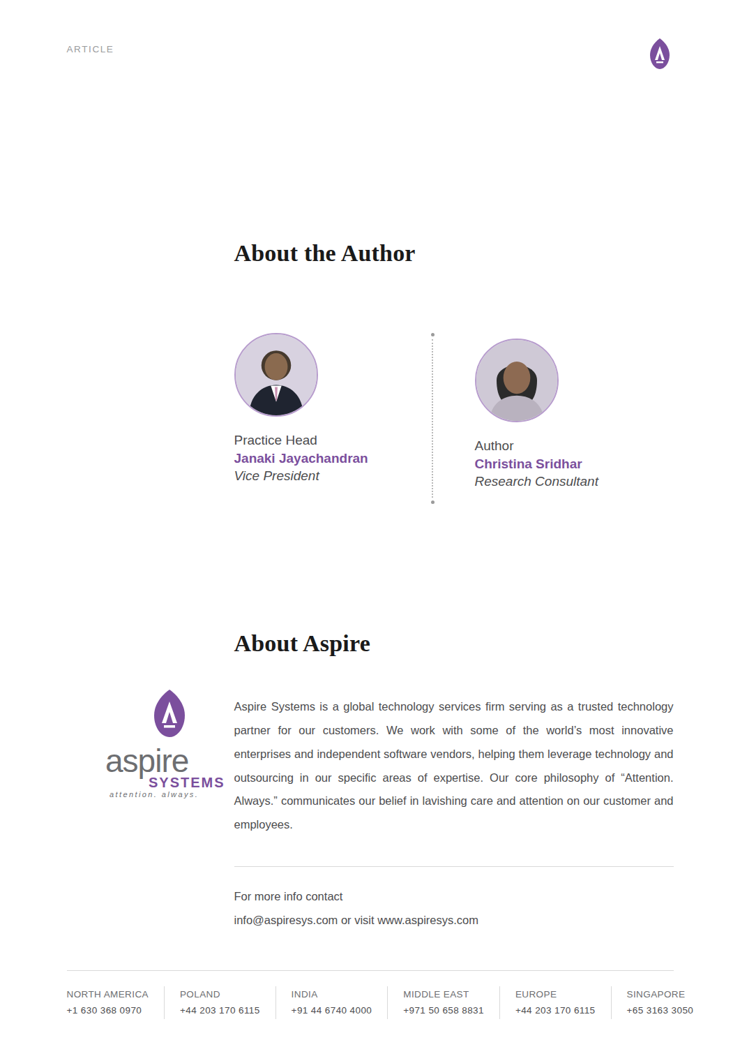ARTICLE
About the Author
Practice Head
Janaki Jayachandran
Vice President
Author
Christina Sridhar
Research Consultant
About Aspire
aspire SYSTEMS attention. always.
Aspire Systems is a global technology services firm serving as a trusted technology partner for our customers. We work with some of the world’s most innovative enterprises and independent software vendors, helping them leverage technology and outsourcing in our specific areas of expertise. Our core philosophy of “Attention. Always.” communicates our belief in lavishing care and attention on our customer and employees.
For more info contact
info@aspiresys.com or visit www.aspiresys.com
NORTH AMERICA
+1 630 368 0970
POLAND
+44 203 170 6115
INDIA
+91 44 6740 4000
MIDDLE EAST
+971 50 658 8831
EUROPE
+44 203 170 6115
SINGAPORE
+65 3163 3050